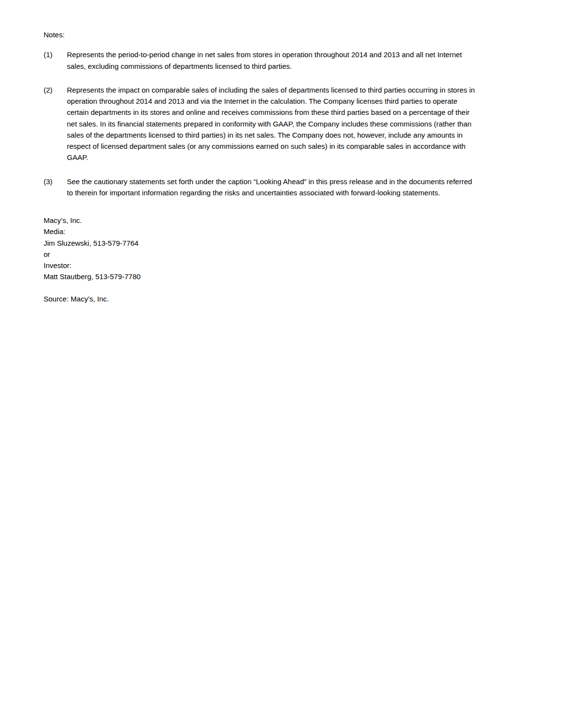Notes:
(1) Represents the period-to-period change in net sales from stores in operation throughout 2014 and 2013 and all net Internet sales, excluding commissions of departments licensed to third parties.
(2) Represents the impact on comparable sales of including the sales of departments licensed to third parties occurring in stores in operation throughout 2014 and 2013 and via the Internet in the calculation. The Company licenses third parties to operate certain departments in its stores and online and receives commissions from these third parties based on a percentage of their net sales. In its financial statements prepared in conformity with GAAP, the Company includes these commissions (rather than sales of the departments licensed to third parties) in its net sales. The Company does not, however, include any amounts in respect of licensed department sales (or any commissions earned on such sales) in its comparable sales in accordance with GAAP.
(3) See the cautionary statements set forth under the caption “Looking Ahead” in this press release and in the documents referred to therein for important information regarding the risks and uncertainties associated with forward-looking statements.
Macy’s, Inc.
Media:
Jim Sluzewski, 513-579-7764
or
Investor:
Matt Stautberg, 513-579-7780
Source: Macy’s, Inc.